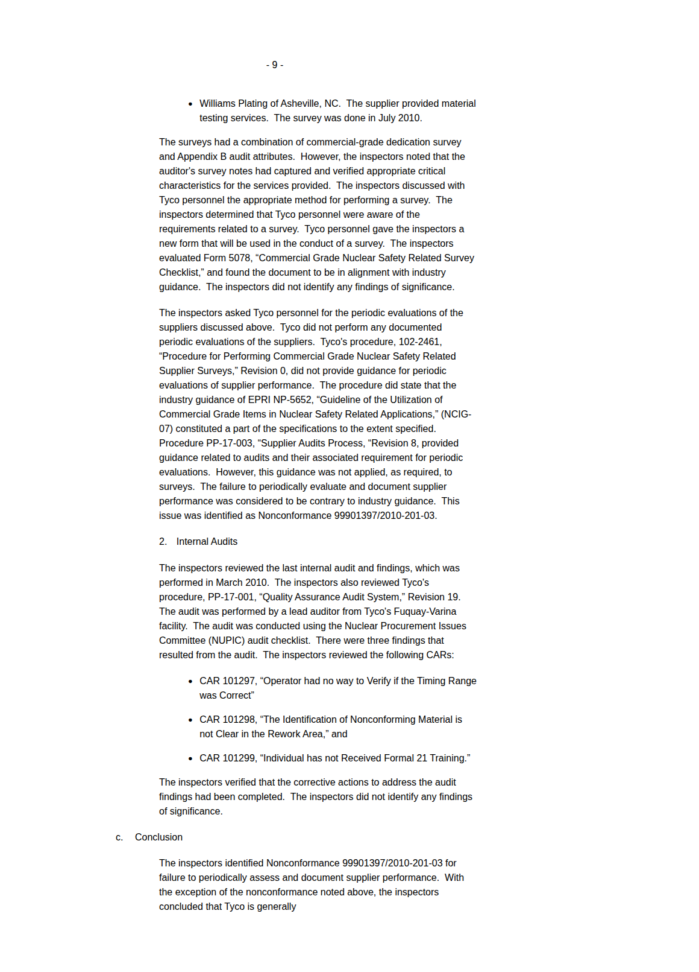- 9 -
Williams Plating of Asheville, NC. The supplier provided material testing services. The survey was done in July 2010.
The surveys had a combination of commercial-grade dedication survey and Appendix B audit attributes. However, the inspectors noted that the auditor's survey notes had captured and verified appropriate critical characteristics for the services provided. The inspectors discussed with Tyco personnel the appropriate method for performing a survey. The inspectors determined that Tyco personnel were aware of the requirements related to a survey. Tyco personnel gave the inspectors a new form that will be used in the conduct of a survey. The inspectors evaluated Form 5078, “Commercial Grade Nuclear Safety Related Survey Checklist,” and found the document to be in alignment with industry guidance. The inspectors did not identify any findings of significance.
The inspectors asked Tyco personnel for the periodic evaluations of the suppliers discussed above. Tyco did not perform any documented periodic evaluations of the suppliers. Tyco's procedure, 102-2461, “Procedure for Performing Commercial Grade Nuclear Safety Related Supplier Surveys,” Revision 0, did not provide guidance for periodic evaluations of supplier performance. The procedure did state that the industry guidance of EPRI NP-5652, “Guideline of the Utilization of Commercial Grade Items in Nuclear Safety Related Applications,” (NCIG-07) constituted a part of the specifications to the extent specified. Procedure PP-17-003, “Supplier Audits Process, “Revision 8, provided guidance related to audits and their associated requirement for periodic evaluations. However, this guidance was not applied, as required, to surveys. The failure to periodically evaluate and document supplier performance was considered to be contrary to industry guidance. This issue was identified as Nonconformance 99901397/2010-201-03.
2. Internal Audits
The inspectors reviewed the last internal audit and findings, which was performed in March 2010. The inspectors also reviewed Tyco's procedure, PP-17-001, “Quality Assurance Audit System,” Revision 19. The audit was performed by a lead auditor from Tyco's Fuquay-Varina facility. The audit was conducted using the Nuclear Procurement Issues Committee (NUPIC) audit checklist. There were three findings that resulted from the audit. The inspectors reviewed the following CARs:
CAR 101297, “Operator had no way to Verify if the Timing Range was Correct”
CAR 101298, “The Identification of Nonconforming Material is not Clear in the Rework Area,” and
CAR 101299, “Individual has not Received Formal 21 Training.”
The inspectors verified that the corrective actions to address the audit findings had been completed. The inspectors did not identify any findings of significance.
c. Conclusion
The inspectors identified Nonconformance 99901397/2010-201-03 for failure to periodically assess and document supplier performance. With the exception of the nonconformance noted above, the inspectors concluded that Tyco is generally